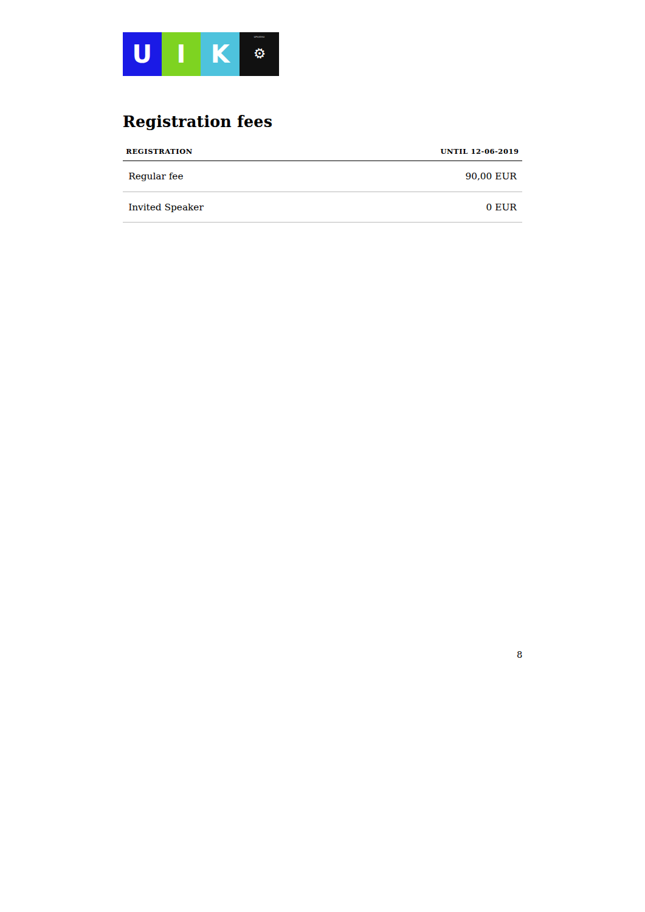U
I
K
UPV/EHU ⚙
Registration fees
| Registration | | Until 12-06-2019 |
| --- | --- | --- |
| Regular fee | | 90,00 EUR |
| Invited Speaker | | 0 EUR |
8